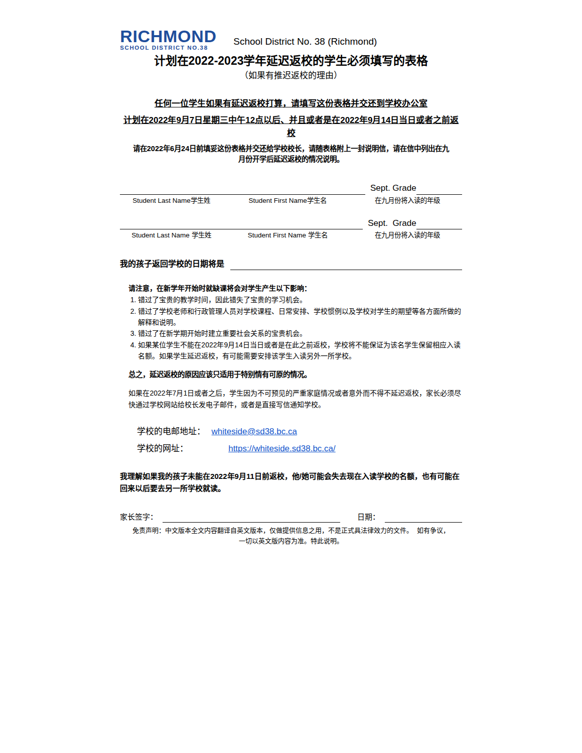RICHMOND
SCHOOL DISTRICT NO.38
School District No. 38 (Richmond)
计划在2022-2023学年延迟返校的学生必须填写的表格
（如果有推迟返校的理由）
任何一位学生如果有延迟返校打算，请填写这份表格并交还到学校办公室
计划在2022年9月7日星期三中午12点以后、并且或者是在2022年9月14日当日或者之前返校
请在2022年6月24日前填妥这份表格并交还给学校校长，请随表格附上一封说明信，请在信中列出在九
月份开学后延迟返校的情况说明。
Sept. Grade
Student Last Name学生姓
Student First Name学生名
在九月份将入读的年级
Sept. Grade
Student Last Name 学生姓
Student First Name 学生名
在九月份将入读的年级
我的孩子返回学校的日期将是
请注意，在新学年开始时就缺课将会对学生产生以下影响：
错过了宝贵的教学时间，因此错失了宝贵的学习机会。
错过了学校老师和行政管理人员对学校课程、日常安排、学校惯例以及学校对学生的期望等各方面所做的解释和说明。
错过了在新学期开始时建立重要社会关系的宝贵机会。
如果某位学生不能在2022年9月14日当日或者是在此之前返校，学校将不能保证为该名学生保留相应入读名额。如果学生延迟返校，有可能需要安排该学生入读另外一所学校。
总之，延迟返校的原因应该只适用于特别情有可原的情况。
如果在2022年7月1日或者之后，学生因为不可预见的严重家庭情况或者意外而不得不延迟返校，家长必须尽快通过学校网站给校长发电子邮件，或者是直接写信通知学校。
学校的电邮地址：whiteside@sd38.bc.ca
学校的网址：https://whiteside.sd38.bc.ca/
我理解如果我的孩子未能在2022年9月11日前返校，他/她可能会失去现在入读学校的名额，也有可能在回来以后要去另一所学校就读。
家长签字： 日期：
免责声明：中文版本全文内容翻译自英文版本，仅做提供信息之用，不是正式具法律效力的文件。 如有争议，
一切以英文版内容为准。特此说明。